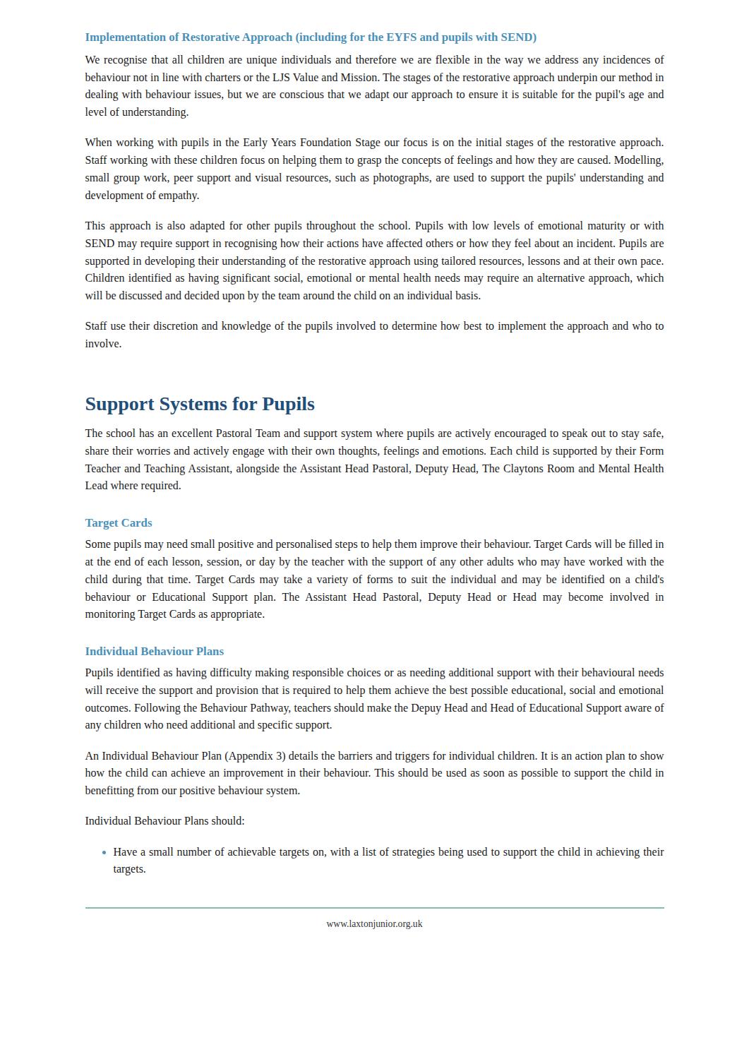Implementation of Restorative Approach (including for the EYFS and pupils with SEND)
We recognise that all children are unique individuals and therefore we are flexible in the way we address any incidences of behaviour not in line with charters or the LJS Value and Mission. The stages of the restorative approach underpin our method in dealing with behaviour issues, but we are conscious that we adapt our approach to ensure it is suitable for the pupil's age and level of understanding.
When working with pupils in the Early Years Foundation Stage our focus is on the initial stages of the restorative approach. Staff working with these children focus on helping them to grasp the concepts of feelings and how they are caused. Modelling, small group work, peer support and visual resources, such as photographs, are used to support the pupils' understanding and development of empathy.
This approach is also adapted for other pupils throughout the school. Pupils with low levels of emotional maturity or with SEND may require support in recognising how their actions have affected others or how they feel about an incident. Pupils are supported in developing their understanding of the restorative approach using tailored resources, lessons and at their own pace. Children identified as having significant social, emotional or mental health needs may require an alternative approach, which will be discussed and decided upon by the team around the child on an individual basis.
Staff use their discretion and knowledge of the pupils involved to determine how best to implement the approach and who to involve.
Support Systems for Pupils
The school has an excellent Pastoral Team and support system where pupils are actively encouraged to speak out to stay safe, share their worries and actively engage with their own thoughts, feelings and emotions. Each child is supported by their Form Teacher and Teaching Assistant, alongside the Assistant Head Pastoral, Deputy Head, The Claytons Room and Mental Health Lead where required.
Target Cards
Some pupils may need small positive and personalised steps to help them improve their behaviour. Target Cards will be filled in at the end of each lesson, session, or day by the teacher with the support of any other adults who may have worked with the child during that time. Target Cards may take a variety of forms to suit the individual and may be identified on a child's behaviour or Educational Support plan. The Assistant Head Pastoral, Deputy Head or Head may become involved in monitoring Target Cards as appropriate.
Individual Behaviour Plans
Pupils identified as having difficulty making responsible choices or as needing additional support with their behavioural needs will receive the support and provision that is required to help them achieve the best possible educational, social and emotional outcomes. Following the Behaviour Pathway, teachers should make the Depuy Head and Head of Educational Support aware of any children who need additional and specific support.
An Individual Behaviour Plan (Appendix 3) details the barriers and triggers for individual children. It is an action plan to show how the child can achieve an improvement in their behaviour. This should be used as soon as possible to support the child in benefitting from our positive behaviour system.
Individual Behaviour Plans should:
Have a small number of achievable targets on, with a list of strategies being used to support the child in achieving their targets.
www.laxtonjunior.org.uk